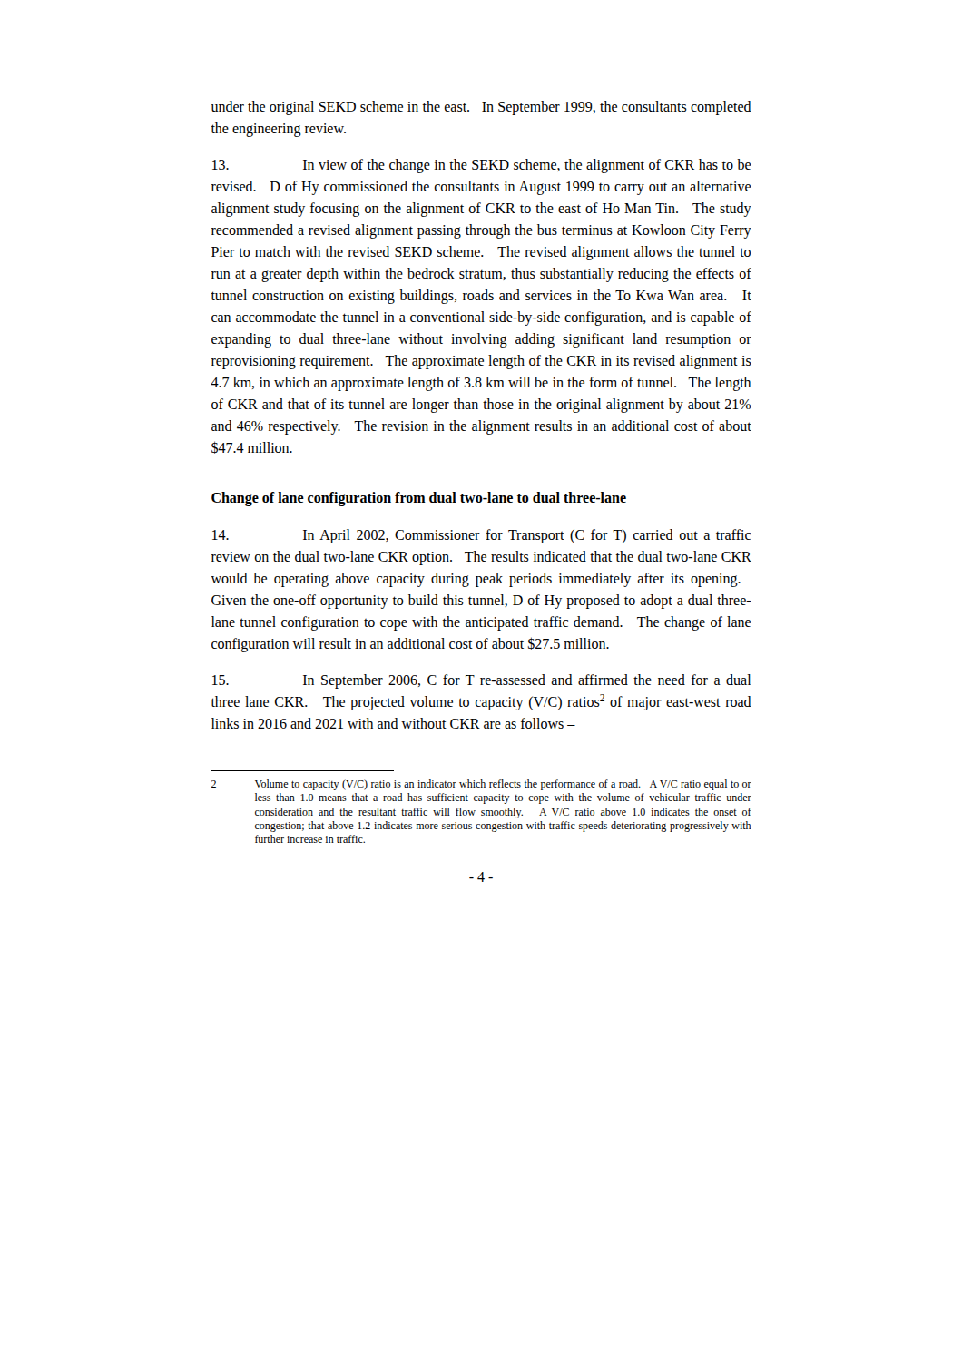under the original SEKD scheme in the east. In September 1999, the consultants completed the engineering review.
13. In view of the change in the SEKD scheme, the alignment of CKR has to be revised. D of Hy commissioned the consultants in August 1999 to carry out an alternative alignment study focusing on the alignment of CKR to the east of Ho Man Tin. The study recommended a revised alignment passing through the bus terminus at Kowloon City Ferry Pier to match with the revised SEKD scheme. The revised alignment allows the tunnel to run at a greater depth within the bedrock stratum, thus substantially reducing the effects of tunnel construction on existing buildings, roads and services in the To Kwa Wan area. It can accommodate the tunnel in a conventional side-by-side configuration, and is capable of expanding to dual three-lane without involving adding significant land resumption or reprovisioning requirement. The approximate length of the CKR in its revised alignment is 4.7 km, in which an approximate length of 3.8 km will be in the form of tunnel. The length of CKR and that of its tunnel are longer than those in the original alignment by about 21% and 46% respectively. The revision in the alignment results in an additional cost of about $47.4 million.
Change of lane configuration from dual two-lane to dual three-lane
14. In April 2002, Commissioner for Transport (C for T) carried out a traffic review on the dual two-lane CKR option. The results indicated that the dual two-lane CKR would be operating above capacity during peak periods immediately after its opening. Given the one-off opportunity to build this tunnel, D of Hy proposed to adopt a dual three-lane tunnel configuration to cope with the anticipated traffic demand. The change of lane configuration will result in an additional cost of about $27.5 million.
15. In September 2006, C for T re-assessed and affirmed the need for a dual three lane CKR. The projected volume to capacity (V/C) ratios2 of major east-west road links in 2016 and 2021 with and without CKR are as follows –
2
Volume to capacity (V/C) ratio is an indicator which reflects the performance of a road. A V/C ratio equal to or less than 1.0 means that a road has sufficient capacity to cope with the volume of vehicular traffic under consideration and the resultant traffic will flow smoothly. A V/C ratio above 1.0 indicates the onset of congestion; that above 1.2 indicates more serious congestion with traffic speeds deteriorating progressively with further increase in traffic.
- 4 -